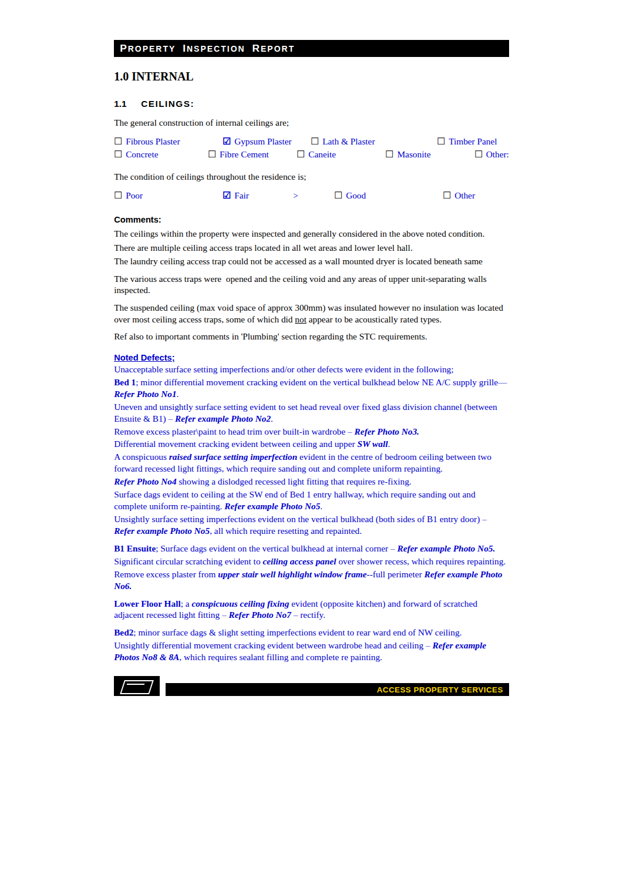PROPERTY INSPECTION REPORT
1.0 INTERNAL
1.1 CEILINGS:
The general construction of internal ceilings are;
☐Fibrous Plaster ☑Gypsum Plaster ☐Lath & Plaster ☐Timber Panel
☐Concrete ☐Fibre Cement ☐Caneite ☐Masonite ☐Other:
The condition of ceilings throughout the residence is;
☐Poor ☑Fair > ☐Good ☐Other
Comments:
The ceilings within the property were inspected and generally considered in the above noted condition.
There are multiple ceiling access traps located in all wet areas and lower level hall.
The laundry ceiling access trap could not be accessed as a wall mounted dryer is located beneath same
The various access traps were opened and the ceiling void and any areas of upper unit-separating walls inspected.
The suspended ceiling (max void space of approx 300mm) was insulated however no insulation was located over most ceiling access traps, some of which did not appear to be acoustically rated types.
Ref also to important comments in 'Plumbing' section regarding the STC requirements.
Noted Defects;
Unacceptable surface setting imperfections and/or other defects were evident in the following;
Bed 1; minor differential movement cracking evident on the vertical bulkhead below NE A/C supply grille—Refer Photo No1.
Uneven and unsightly surface setting evident to set head reveal over fixed glass division channel (between Ensuite & B1) – Refer example Photo No2.
Remove excess plaster\paint to head trim over built-in wardrobe – Refer Photo No3.
Differential movement cracking evident between ceiling and upper SW wall.
A conspicuous raised surface setting imperfection evident in the centre of bedroom ceiling between two forward recessed light fittings, which require sanding out and complete uniform repainting.
Refer Photo No4 showing a dislodged recessed light fitting that requires re-fixing.
Surface dags evident to ceiling at the SW end of Bed 1 entry hallway, which require sanding out and complete uniform re-painting. Refer example Photo No5.
Unsightly surface setting imperfections evident on the vertical bulkhead (both sides of B1 entry door) – Refer example Photo No5, all which require resetting and repainted.
B1 Ensuite; Surface dags evident on the vertical bulkhead at internal corner – Refer example Photo No5.
Significant circular scratching evident to ceiling access panel over shower recess, which requires repainting.
Remove excess plaster from upper stair well highlight window frame--full perimeter Refer example Photo No6.
Lower Floor Hall; a conspicuous ceiling fixing evident (opposite kitchen) and forward of scratched adjacent recessed light fitting – Refer Photo No7 – rectify.
Bed2; minor surface dags & slight setting imperfections evident to rear ward end of NW ceiling.
Unsightly differential movement cracking evident between wardrobe head and ceiling – Refer example Photos No8 & 8A, which requires sealant filling and complete re painting.
ACCESS PROPERTY SERVICES